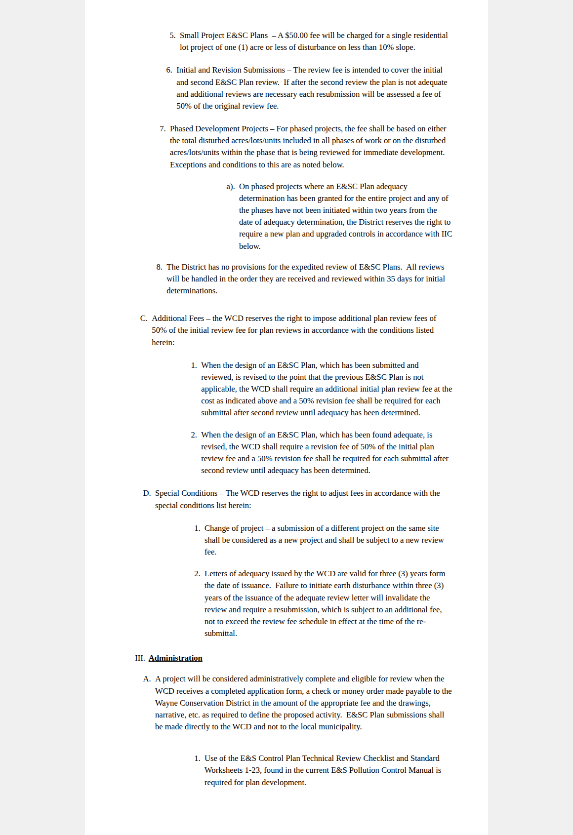5. Small Project E&SC Plans – A $50.00 fee will be charged for a single residential lot project of one (1) acre or less of disturbance on less than 10% slope.
6. Initial and Revision Submissions – The review fee is intended to cover the initial and second E&SC Plan review. If after the second review the plan is not adequate and additional reviews are necessary each resubmission will be assessed a fee of 50% of the original review fee.
7. Phased Development Projects – For phased projects, the fee shall be based on either the total disturbed acres/lots/units included in all phases of work or on the disturbed acres/lots/units within the phase that is being reviewed for immediate development. Exceptions and conditions to this are as noted below.
a). On phased projects where an E&SC Plan adequacy determination has been granted for the entire project and any of the phases have not been initiated within two years from the date of adequacy determination, the District reserves the right to require a new plan and upgraded controls in accordance with IIC below.
8. The District has no provisions for the expedited review of E&SC Plans. All reviews will be handled in the order they are received and reviewed within 35 days for initial determinations.
C. Additional Fees – the WCD reserves the right to impose additional plan review fees of 50% of the initial review fee for plan reviews in accordance with the conditions listed herein:
1. When the design of an E&SC Plan, which has been submitted and reviewed, is revised to the point that the previous E&SC Plan is not applicable, the WCD shall require an additional initial plan review fee at the cost as indicated above and a 50% revision fee shall be required for each submittal after second review until adequacy has been determined.
2. When the design of an E&SC Plan, which has been found adequate, is revised, the WCD shall require a revision fee of 50% of the initial plan review fee and a 50% revision fee shall be required for each submittal after second review until adequacy has been determined.
D. Special Conditions – The WCD reserves the right to adjust fees in accordance with the special conditions list herein:
1. Change of project – a submission of a different project on the same site shall be considered as a new project and shall be subject to a new review fee.
2. Letters of adequacy issued by the WCD are valid for three (3) years form the date of issuance. Failure to initiate earth disturbance within three (3) years of the issuance of the adequate review letter will invalidate the review and require a resubmission, which is subject to an additional fee, not to exceed the review fee schedule in effect at the time of the re-submittal.
III.
Administration
A. A project will be considered administratively complete and eligible for review when the WCD receives a completed application form, a check or money order made payable to the Wayne Conservation District in the amount of the appropriate fee and the drawings, narrative, etc. as required to define the proposed activity. E&SC Plan submissions shall be made directly to the WCD and not to the local municipality.
1. Use of the E&S Control Plan Technical Review Checklist and Standard Worksheets 1-23, found in the current E&S Pollution Control Manual is required for plan development.